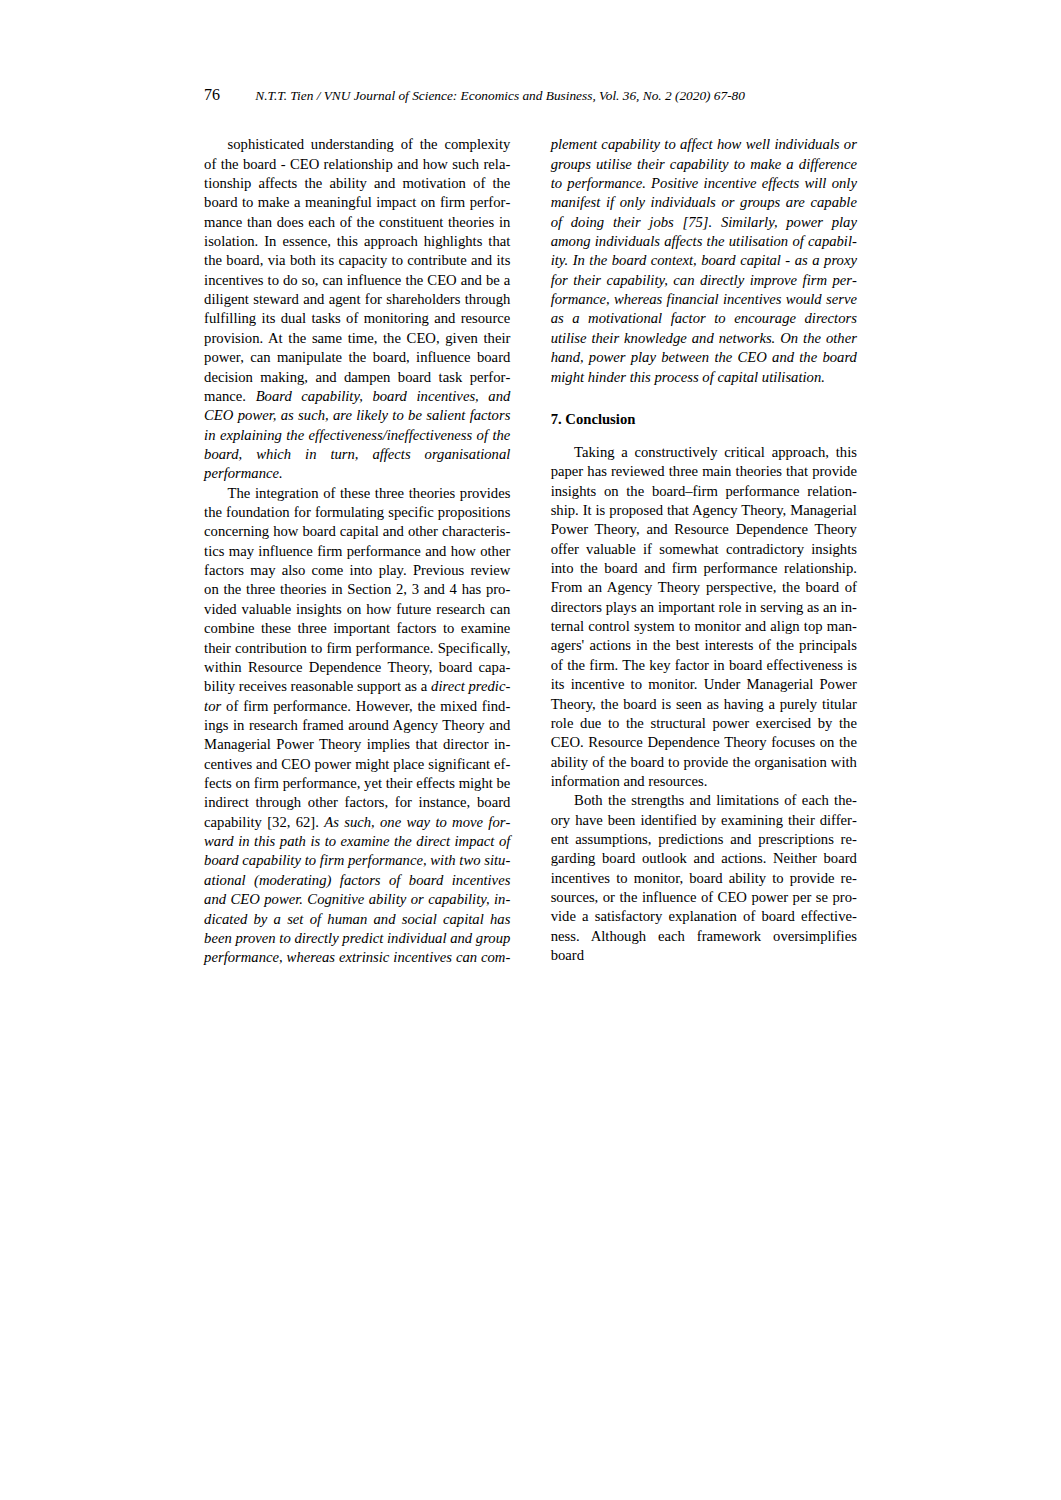76
N.T.T. Tien / VNU Journal of Science: Economics and Business, Vol. 36, No. 2 (2020) 67-80
sophisticated understanding of the complexity of the board - CEO relationship and how such relationship affects the ability and motivation of the board to make a meaningful impact on firm performance than does each of the constituent theories in isolation. In essence, this approach highlights that the board, via both its capacity to contribute and its incentives to do so, can influence the CEO and be a diligent steward and agent for shareholders through fulfilling its dual tasks of monitoring and resource provision. At the same time, the CEO, given their power, can manipulate the board, influence board decision making, and dampen board task performance. Board capability, board incentives, and CEO power, as such, are likely to be salient factors in explaining the effectiveness/ineffectiveness of the board, which in turn, affects organisational performance.
The integration of these three theories provides the foundation for formulating specific propositions concerning how board capital and other characteristics may influence firm performance and how other factors may also come into play. Previous review on the three theories in Section 2, 3 and 4 has provided valuable insights on how future research can combine these three important factors to examine their contribution to firm performance. Specifically, within Resource Dependence Theory, board capability receives reasonable support as a direct predictor of firm performance. However, the mixed findings in research framed around Agency Theory and Managerial Power Theory implies that director incentives and CEO power might place significant effects on firm performance, yet their effects might be indirect through other factors, for instance, board capability [32, 62]. As such, one way to move forward in this path is to examine the direct impact of board capability to firm performance, with two situational (moderating) factors of board incentives and CEO power. Cognitive ability or capability, indicated by a set of human and social capital has been proven to directly predict individual and group performance, whereas extrinsic incentives can complement capability to affect how well individuals or groups utilise their capability to make a difference to performance. Positive incentive effects will only manifest if only individuals or groups are capable of doing their jobs [75]. Similarly, power play among individuals affects the utilisation of capability. In the board context, board capital - as a proxy for their capability, can directly improve firm performance, whereas financial incentives would serve as a motivational factor to encourage directors utilise their knowledge and networks. On the other hand, power play between the CEO and the board might hinder this process of capital utilisation.
7. Conclusion
Taking a constructively critical approach, this paper has reviewed three main theories that provide insights on the board–firm performance relationship. It is proposed that Agency Theory, Managerial Power Theory, and Resource Dependence Theory offer valuable if somewhat contradictory insights into the board and firm performance relationship. From an Agency Theory perspective, the board of directors plays an important role in serving as an internal control system to monitor and align top managers' actions in the best interests of the principals of the firm. The key factor in board effectiveness is its incentive to monitor. Under Managerial Power Theory, the board is seen as having a purely titular role due to the structural power exercised by the CEO. Resource Dependence Theory focuses on the ability of the board to provide the organisation with information and resources.
Both the strengths and limitations of each theory have been identified by examining their different assumptions, predictions and prescriptions regarding board outlook and actions. Neither board incentives to monitor, board ability to provide resources, or the influence of CEO power per se provide a satisfactory explanation of board effectiveness. Although each framework oversimplifies board